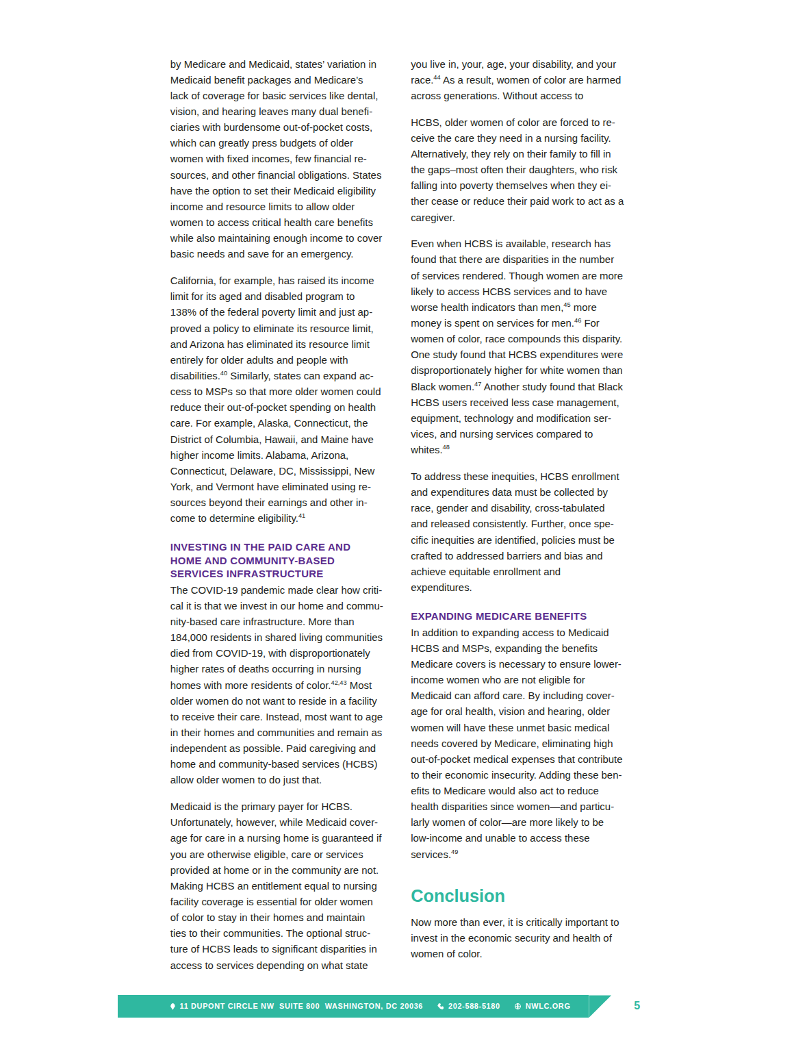by Medicare and Medicaid, states’ variation in Medicaid benefit packages and Medicare’s lack of coverage for basic services like dental, vision, and hearing leaves many dual beneficiaries with burdensome out-of-pocket costs, which can greatly press budgets of older women with fixed incomes, few financial resources, and other financial obligations. States have the option to set their Medicaid eligibility income and resource limits to allow older women to access critical health care benefits while also maintaining enough income to cover basic needs and save for an emergency.
California, for example, has raised its income limit for its aged and disabled program to 138% of the federal poverty limit and just approved a policy to eliminate its resource limit, and Arizona has eliminated its resource limit entirely for older adults and people with disabilities.40 Similarly, states can expand access to MSPs so that more older women could reduce their out-of-pocket spending on health care. For example, Alaska, Connecticut, the District of Columbia, Hawaii, and Maine have higher income limits. Alabama, Arizona, Connecticut, Delaware, DC, Mississippi, New York, and Vermont have eliminated using resources beyond their earnings and other income to determine eligibility.41
Investing in the Paid Care and Home and Community-Based Services Infrastructure
The COVID-19 pandemic made clear how critical it is that we invest in our home and community-based care infrastructure. More than 184,000 residents in shared living communities died from COVID-19, with disproportionately higher rates of deaths occurring in nursing homes with more residents of color.42,43 Most older women do not want to reside in a facility to receive their care. Instead, most want to age in their homes and communities and remain as independent as possible. Paid caregiving and home and community-based services (HCBS) allow older women to do just that.
Medicaid is the primary payer for HCBS. Unfortunately, however, while Medicaid coverage for care in a nursing home is guaranteed if you are otherwise eligible, care or services provided at home or in the community are not. Making HCBS an entitlement equal to nursing facility coverage is essential for older women of color to stay in their homes and maintain ties to their communities. The optional structure of HCBS leads to significant disparities in access to services depending on what state you live in, your, age, your disability, and your race.44 As a result, women of color are harmed across generations. Without access to
HCBS, older women of color are forced to receive the care they need in a nursing facility. Alternatively, they rely on their family to fill in the gaps–most often their daughters, who risk falling into poverty themselves when they either cease or reduce their paid work to act as a caregiver.
Even when HCBS is available, research has found that there are disparities in the number of services rendered. Though women are more likely to access HCBS services and to have worse health indicators than men,45 more money is spent on services for men.46 For women of color, race compounds this disparity. One study found that HCBS expenditures were disproportionately higher for white women than Black women.47 Another study found that Black HCBS users received less case management, equipment, technology and modification services, and nursing services compared to whites.48
To address these inequities, HCBS enrollment and expenditures data must be collected by race, gender and disability, cross-tabulated and released consistently. Further, once specific inequities are identified, policies must be crafted to addressed barriers and bias and achieve equitable enrollment and expenditures.
Expanding Medicare Benefits
In addition to expanding access to Medicaid HCBS and MSPs, expanding the benefits Medicare covers is necessary to ensure lower-income women who are not eligible for Medicaid can afford care. By including coverage for oral health, vision and hearing, older women will have these unmet basic medical needs covered by Medicare, eliminating high out-of-pocket medical expenses that contribute to their economic insecurity. Adding these benefits to Medicare would also act to reduce health disparities since women—and particularly women of color—are more likely to be low-income and unable to access these services.49
Conclusion
Now more than ever, it is critically important to invest in the economic security and health of women of color.
11 DUPONT CIRCLE NW SUITE 800 WASHINGTON, DC 20036 202-588-5180 NWLC.ORG
5